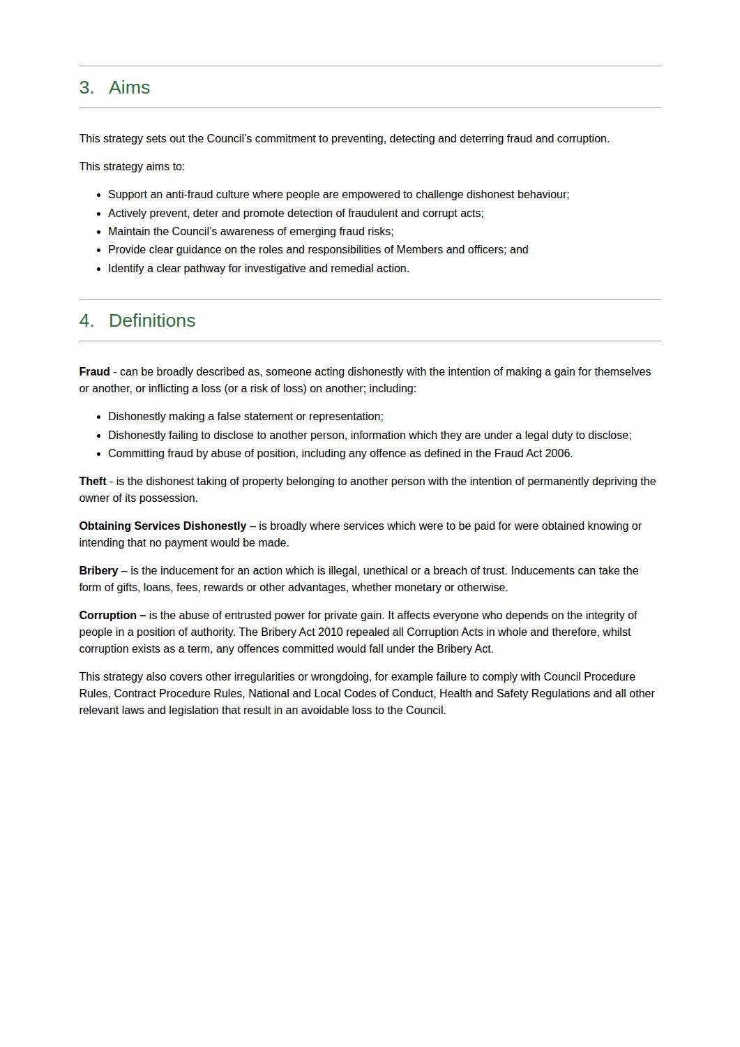3. Aims
This strategy sets out the Council’s commitment to preventing, detecting and deterring fraud and corruption.
This strategy aims to:
Support an anti-fraud culture where people are empowered to challenge dishonest behaviour;
Actively prevent, deter and promote detection of fraudulent and corrupt acts;
Maintain the Council’s awareness of emerging fraud risks;
Provide clear guidance on the roles and responsibilities of Members and officers; and
Identify a clear pathway for investigative and remedial action.
4. Definitions
Fraud - can be broadly described as, someone acting dishonestly with the intention of making a gain for themselves or another, or inflicting a loss (or a risk of loss) on another; including:
Dishonestly making a false statement or representation;
Dishonestly failing to disclose to another person, information which they are under a legal duty to disclose;
Committing fraud by abuse of position, including any offence as defined in the Fraud Act 2006.
Theft - is the dishonest taking of property belonging to another person with the intention of permanently depriving the owner of its possession.
Obtaining Services Dishonestly – is broadly where services which were to be paid for were obtained knowing or intending that no payment would be made.
Bribery – is the inducement for an action which is illegal, unethical or a breach of trust. Inducements can take the form of gifts, loans, fees, rewards or other advantages, whether monetary or otherwise.
Corruption – is the abuse of entrusted power for private gain. It affects everyone who depends on the integrity of people in a position of authority. The Bribery Act 2010 repealed all Corruption Acts in whole and therefore, whilst corruption exists as a term, any offences committed would fall under the Bribery Act.
This strategy also covers other irregularities or wrongdoing, for example failure to comply with Council Procedure Rules, Contract Procedure Rules, National and Local Codes of Conduct, Health and Safety Regulations and all other relevant laws and legislation that result in an avoidable loss to the Council.